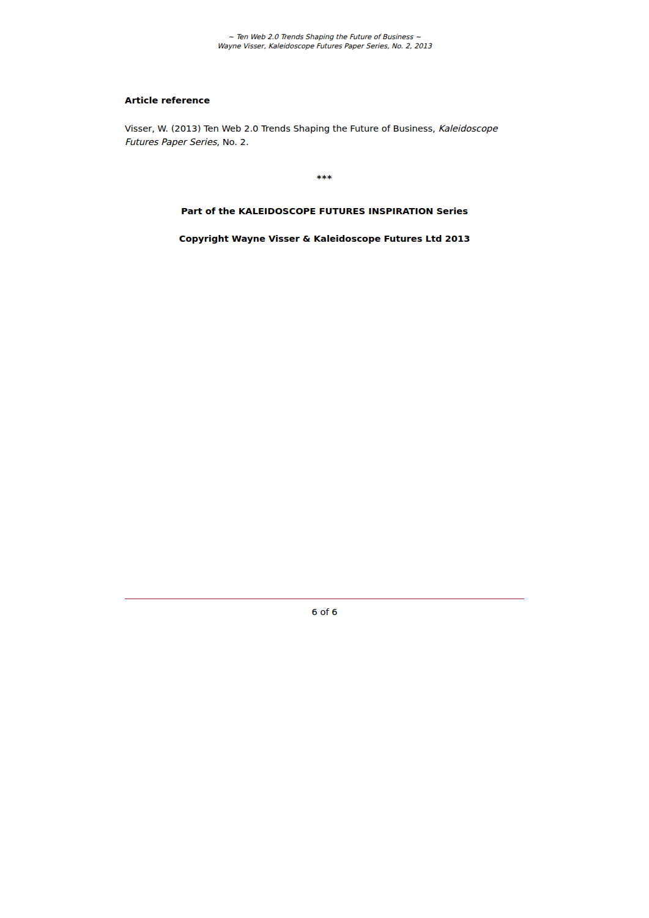~ Ten Web 2.0 Trends Shaping the Future of Business ~
Wayne Visser, Kaleidoscope Futures Paper Series, No. 2, 2013
Article reference
Visser, W. (2013) Ten Web 2.0 Trends Shaping the Future of Business, Kaleidoscope Futures Paper Series, No. 2.
***
Part of the KALEIDOSCOPE FUTURES INSPIRATION Series
Copyright Wayne Visser & Kaleidoscope Futures Ltd 2013
6 of 6